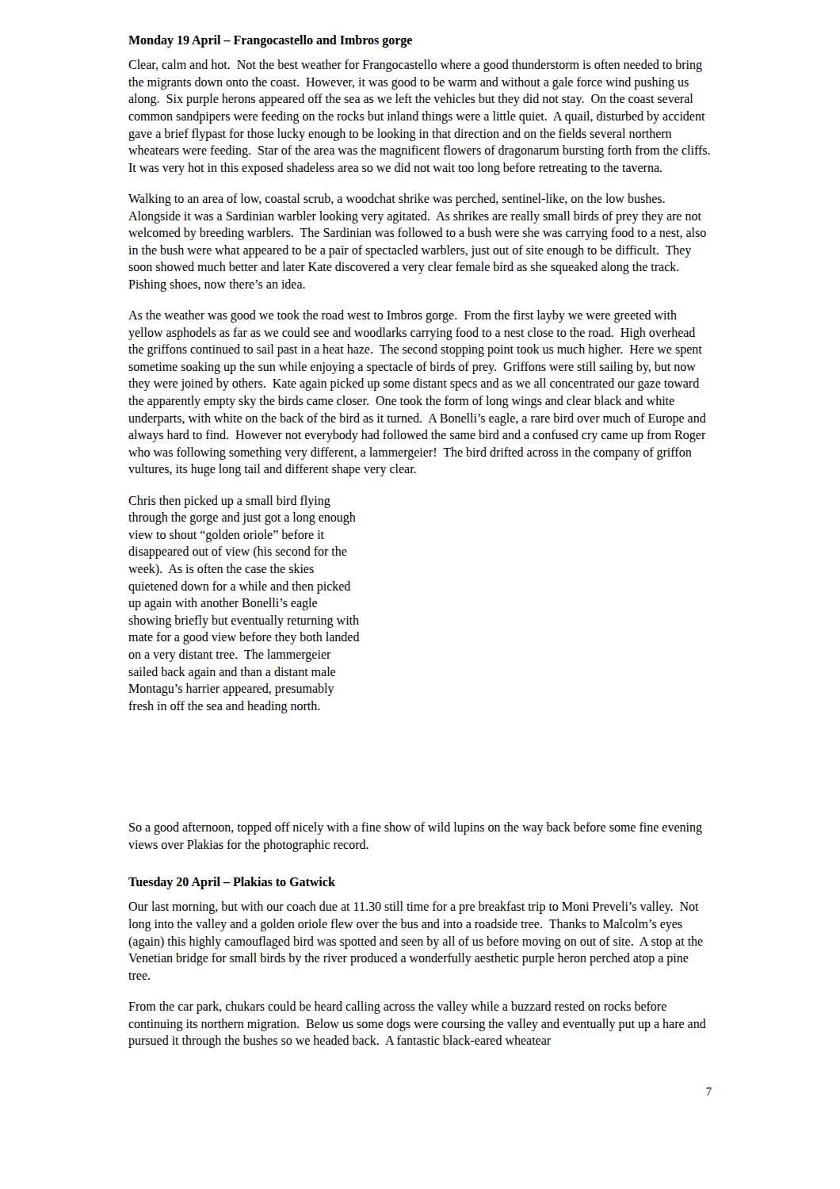Monday 19 April – Frangocastello and Imbros gorge
Clear, calm and hot. Not the best weather for Frangocastello where a good thunderstorm is often needed to bring the migrants down onto the coast. However, it was good to be warm and without a gale force wind pushing us along. Six purple herons appeared off the sea as we left the vehicles but they did not stay. On the coast several common sandpipers were feeding on the rocks but inland things were a little quiet. A quail, disturbed by accident gave a brief flypast for those lucky enough to be looking in that direction and on the fields several northern wheatears were feeding. Star of the area was the magnificent flowers of dragonarum bursting forth from the cliffs. It was very hot in this exposed shadeless area so we did not wait too long before retreating to the taverna.
Walking to an area of low, coastal scrub, a woodchat shrike was perched, sentinel-like, on the low bushes. Alongside it was a Sardinian warbler looking very agitated. As shrikes are really small birds of prey they are not welcomed by breeding warblers. The Sardinian was followed to a bush were she was carrying food to a nest, also in the bush were what appeared to be a pair of spectacled warblers, just out of site enough to be difficult. They soon showed much better and later Kate discovered a very clear female bird as she squeaked along the track. Pishing shoes, now there’s an idea.
As the weather was good we took the road west to Imbros gorge. From the first layby we were greeted with yellow asphodels as far as we could see and woodlarks carrying food to a nest close to the road. High overhead the griffons continued to sail past in a heat haze. The second stopping point took us much higher. Here we spent sometime soaking up the sun while enjoying a spectacle of birds of prey. Griffons were still sailing by, but now they were joined by others. Kate again picked up some distant specs and as we all concentrated our gaze toward the apparently empty sky the birds came closer. One took the form of long wings and clear black and white underparts, with white on the back of the bird as it turned. A Bonelli’s eagle, a rare bird over much of Europe and always hard to find. However not everybody had followed the same bird and a confused cry came up from Roger who was following something very different, a lammergeier! The bird drifted across in the company of griffon vultures, its huge long tail and different shape very clear.
Chris then picked up a small bird flying through the gorge and just got a long enough view to shout “golden oriole” before it disappeared out of view (his second for the week). As is often the case the skies quietened down for a while and then picked up again with another Bonelli’s eagle showing briefly but eventually returning with mate for a good view before they both landed on a very distant tree. The lammergeier sailed back again and than a distant male Montagu’s harrier appeared, presumably fresh in off the sea and heading north.
So a good afternoon, topped off nicely with a fine show of wild lupins on the way back before some fine evening views over Plakias for the photographic record.
Tuesday 20 April – Plakias to Gatwick
Our last morning, but with our coach due at 11.30 still time for a pre breakfast trip to Moni Preveli’s valley. Not long into the valley and a golden oriole flew over the bus and into a roadside tree. Thanks to Malcolm’s eyes (again) this highly camouflaged bird was spotted and seen by all of us before moving on out of site. A stop at the Venetian bridge for small birds by the river produced a wonderfully aesthetic purple heron perched atop a pine tree.
From the car park, chukars could be heard calling across the valley while a buzzard rested on rocks before continuing its northern migration. Below us some dogs were coursing the valley and eventually put up a hare and pursued it through the bushes so we headed back. A fantastic black-eared wheatear
7